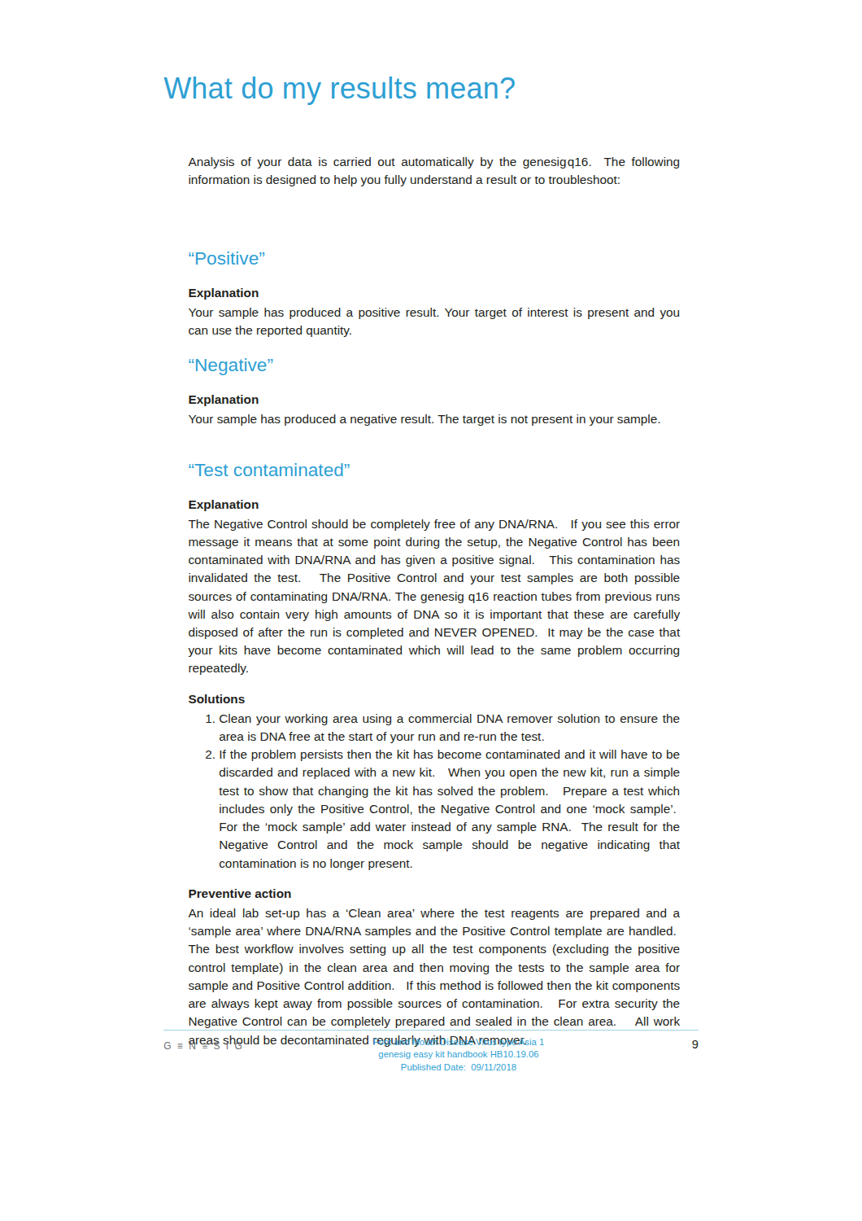What do my results mean?
Analysis of your data is carried out automatically by the genesig q16. The following information is designed to help you fully understand a result or to troubleshoot:
“Positive”
Explanation
Your sample has produced a positive result. Your target of interest is present and you can use the reported quantity.
“Negative”
Explanation
Your sample has produced a negative result. The target is not present in your sample.
“Test contaminated”
Explanation
The Negative Control should be completely free of any DNA/RNA. If you see this error message it means that at some point during the setup, the Negative Control has been contaminated with DNA/RNA and has given a positive signal. This contamination has invalidated the test. The Positive Control and your test samples are both possible sources of contaminating DNA/RNA. The genesig q16 reaction tubes from previous runs will also contain very high amounts of DNA so it is important that these are carefully disposed of after the run is completed and NEVER OPENED. It may be the case that your kits have become contaminated which will lead to the same problem occurring repeatedly.
Solutions
Clean your working area using a commercial DNA remover solution to ensure the area is DNA free at the start of your run and re-run the test.
If the problem persists then the kit has become contaminated and it will have to be discarded and replaced with a new kit. When you open the new kit, run a simple test to show that changing the kit has solved the problem. Prepare a test which includes only the Positive Control, the Negative Control and one ‘mock sample’. For the ‘mock sample’ add water instead of any sample RNA. The result for the Negative Control and the mock sample should be negative indicating that contamination is no longer present.
Preventive action
An ideal lab set-up has a ‘Clean area’ where the test reagents are prepared and a ‘sample area’ where DNA/RNA samples and the Positive Control template are handled. The best workflow involves setting up all the test components (excluding the positive control template) in the clean area and then moving the tests to the sample area for sample and Positive Control addition. If this method is followed then the kit components are always kept away from possible sources of contamination. For extra security the Negative Control can be completely prepared and sealed in the clean area. All work areas should be decontaminated regularly with DNA remover.
G ≡ N ≡ S I G
Foot and Mouth Disease Virus type Asia 1
genesig easy kit handbook HB10.19.06
Published Date: 09/11/2018
9